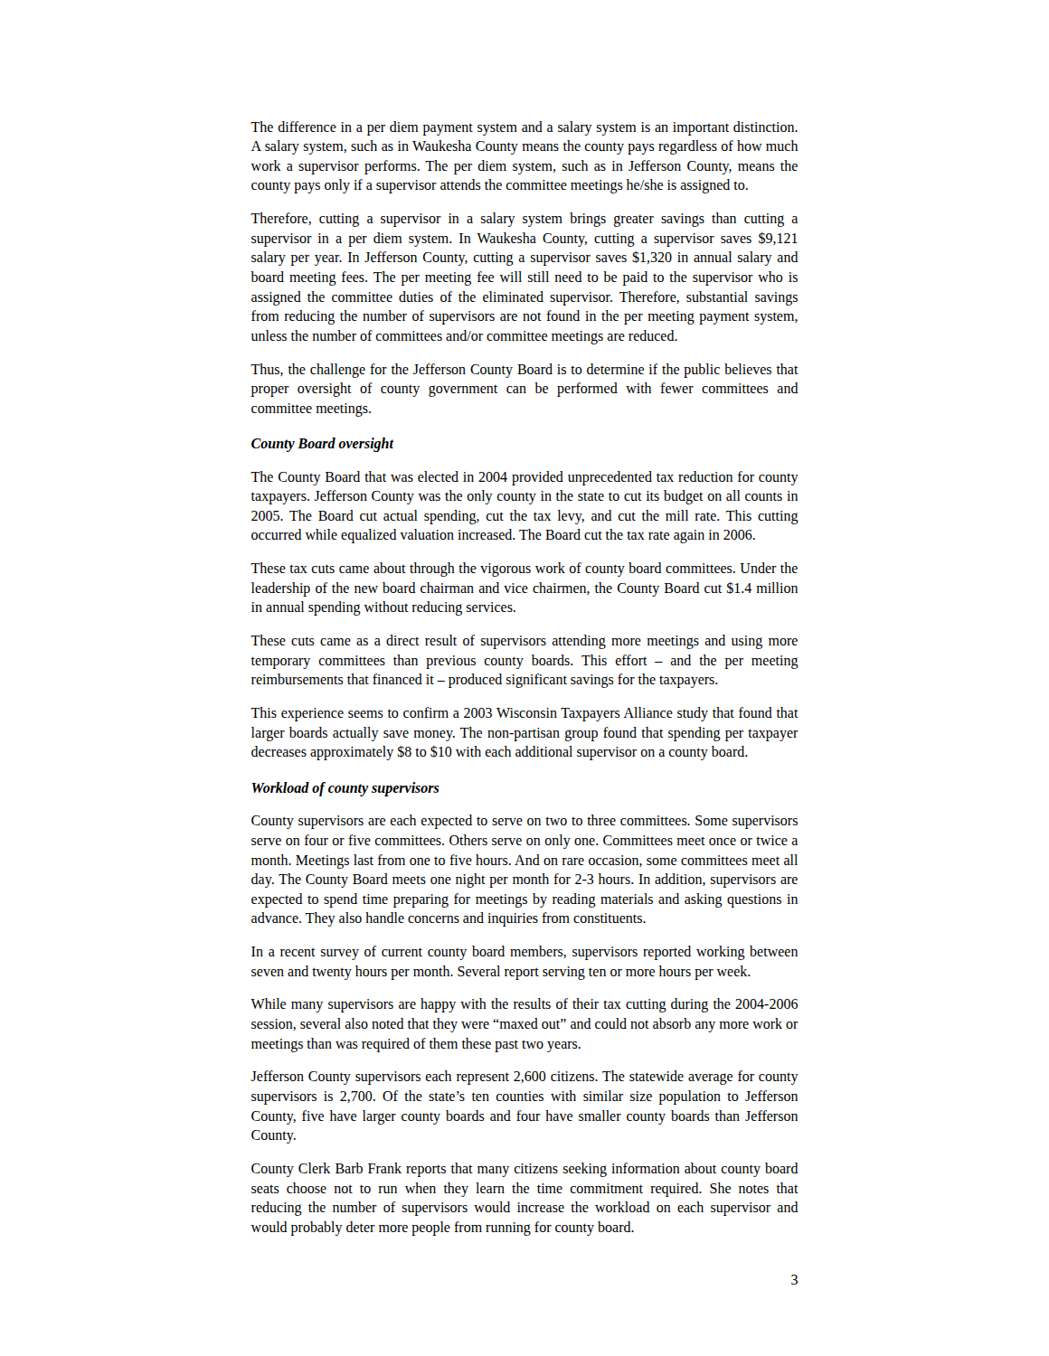The difference in a per diem payment system and a salary system is an important distinction. A salary system, such as in Waukesha County means the county pays regardless of how much work a supervisor performs. The per diem system, such as in Jefferson County, means the county pays only if a supervisor attends the committee meetings he/she is assigned to.
Therefore, cutting a supervisor in a salary system brings greater savings than cutting a supervisor in a per diem system. In Waukesha County, cutting a supervisor saves $9,121 salary per year. In Jefferson County, cutting a supervisor saves $1,320 in annual salary and board meeting fees. The per meeting fee will still need to be paid to the supervisor who is assigned the committee duties of the eliminated supervisor. Therefore, substantial savings from reducing the number of supervisors are not found in the per meeting payment system, unless the number of committees and/or committee meetings are reduced.
Thus, the challenge for the Jefferson County Board is to determine if the public believes that proper oversight of county government can be performed with fewer committees and committee meetings.
County Board oversight
The County Board that was elected in 2004 provided unprecedented tax reduction for county taxpayers. Jefferson County was the only county in the state to cut its budget on all counts in 2005. The Board cut actual spending, cut the tax levy, and cut the mill rate. This cutting occurred while equalized valuation increased. The Board cut the tax rate again in 2006.
These tax cuts came about through the vigorous work of county board committees. Under the leadership of the new board chairman and vice chairmen, the County Board cut $1.4 million in annual spending without reducing services.
These cuts came as a direct result of supervisors attending more meetings and using more temporary committees than previous county boards. This effort – and the per meeting reimbursements that financed it – produced significant savings for the taxpayers.
This experience seems to confirm a 2003 Wisconsin Taxpayers Alliance study that found that larger boards actually save money. The non-partisan group found that spending per taxpayer decreases approximately $8 to $10 with each additional supervisor on a county board.
Workload of county supervisors
County supervisors are each expected to serve on two to three committees. Some supervisors serve on four or five committees. Others serve on only one. Committees meet once or twice a month. Meetings last from one to five hours. And on rare occasion, some committees meet all day. The County Board meets one night per month for 2-3 hours. In addition, supervisors are expected to spend time preparing for meetings by reading materials and asking questions in advance. They also handle concerns and inquiries from constituents.
In a recent survey of current county board members, supervisors reported working between seven and twenty hours per month. Several report serving ten or more hours per week.
While many supervisors are happy with the results of their tax cutting during the 2004-2006 session, several also noted that they were “maxed out” and could not absorb any more work or meetings than was required of them these past two years.
Jefferson County supervisors each represent 2,600 citizens. The statewide average for county supervisors is 2,700. Of the state’s ten counties with similar size population to Jefferson County, five have larger county boards and four have smaller county boards than Jefferson County.
County Clerk Barb Frank reports that many citizens seeking information about county board seats choose not to run when they learn the time commitment required. She notes that reducing the number of supervisors would increase the workload on each supervisor and would probably deter more people from running for county board.
3